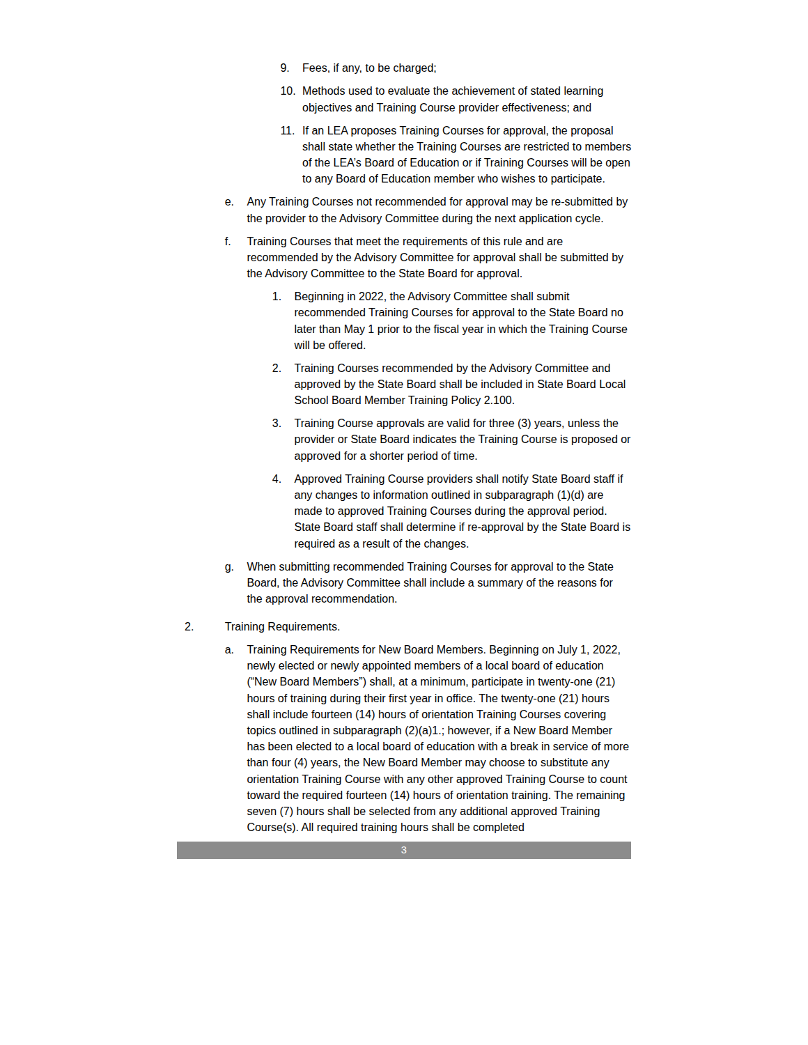9. Fees, if any, to be charged;
10. Methods used to evaluate the achievement of stated learning objectives and Training Course provider effectiveness; and
11. If an LEA proposes Training Courses for approval, the proposal shall state whether the Training Courses are restricted to members of the LEA’s Board of Education or if Training Courses will be open to any Board of Education member who wishes to participate.
e. Any Training Courses not recommended for approval may be re-submitted by the provider to the Advisory Committee during the next application cycle.
f. Training Courses that meet the requirements of this rule and are recommended by the Advisory Committee for approval shall be submitted by the Advisory Committee to the State Board for approval.
1. Beginning in 2022, the Advisory Committee shall submit recommended Training Courses for approval to the State Board no later than May 1 prior to the fiscal year in which the Training Course will be offered.
2. Training Courses recommended by the Advisory Committee and approved by the State Board shall be included in State Board Local School Board Member Training Policy 2.100.
3. Training Course approvals are valid for three (3) years, unless the provider or State Board indicates the Training Course is proposed or approved for a shorter period of time.
4. Approved Training Course providers shall notify State Board staff if any changes to information outlined in subparagraph (1)(d) are made to approved Training Courses during the approval period. State Board staff shall determine if re-approval by the State Board is required as a result of the changes.
g. When submitting recommended Training Courses for approval to the State Board, the Advisory Committee shall include a summary of the reasons for the approval recommendation.
2. Training Requirements.
a. Training Requirements for New Board Members. Beginning on July 1, 2022, newly elected or newly appointed members of a local board of education (“New Board Members”) shall, at a minimum, participate in twenty-one (21) hours of training during their first year in office. The twenty-one (21) hours shall include fourteen (14) hours of orientation Training Courses covering topics outlined in subparagraph (2)(a)1.; however, if a New Board Member has been elected to a local board of education with a break in service of more than four (4) years, the New Board Member may choose to substitute any orientation Training Course with any other approved Training Course to count toward the required fourteen (14) hours of orientation training. The remaining seven (7) hours shall be selected from any additional approved Training Course(s). All required training hours shall be completed
3